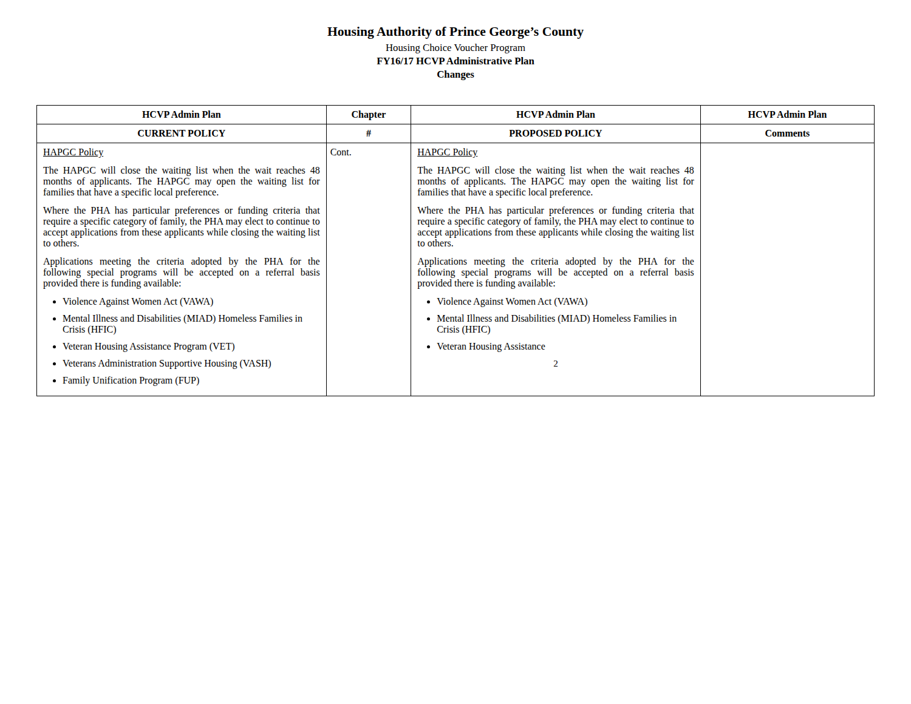Housing Authority of Prince George’s County
Housing Choice Voucher Program
FY16/17 HCVP Administrative Plan
Changes
| HCVP Admin Plan | Chapter | HCVP Admin Plan | HCVP Admin Plan |
| --- | --- | --- | --- |
| CURRENT POLICY | # | PROPOSED POLICY | Comments |
| HAPGC Policy The HAPGC will close the waiting list when the wait reaches 48 months of applicants. The HAPGC may open the waiting list for families that have a specific local preference. Where the PHA has particular preferences or funding criteria that require a specific category of family, the PHA may elect to continue to accept applications from these applicants while closing the waiting list to others. Applications meeting the criteria adopted by the PHA for the following special programs will be accepted on a referral basis provided there is funding available: Violence Against Women Act (VAWA) Mental Illness and Disabilities (MIAD) Homeless Families in Crisis (HFIC) Veteran Housing Assistance Program (VET) Veterans Administration Supportive Housing (VASH) Family Unification Program (FUP) | Cont. | HAPGC Policy The HAPGC will close the waiting list when the wait reaches 48 months of applicants. The HAPGC may open the waiting list for families that have a specific local preference. Where the PHA has particular preferences or funding criteria that require a specific category of family, the PHA may elect to continue to accept applications from these applicants while closing the waiting list to others. Applications meeting the criteria adopted by the PHA for the following special programs will be accepted on a referral basis provided there is funding available: Violence Against Women Act (VAWA) Mental Illness and Disabilities (MIAD) Homeless Families in Crisis (HFIC) Veteran Housing Assistance 2 | |